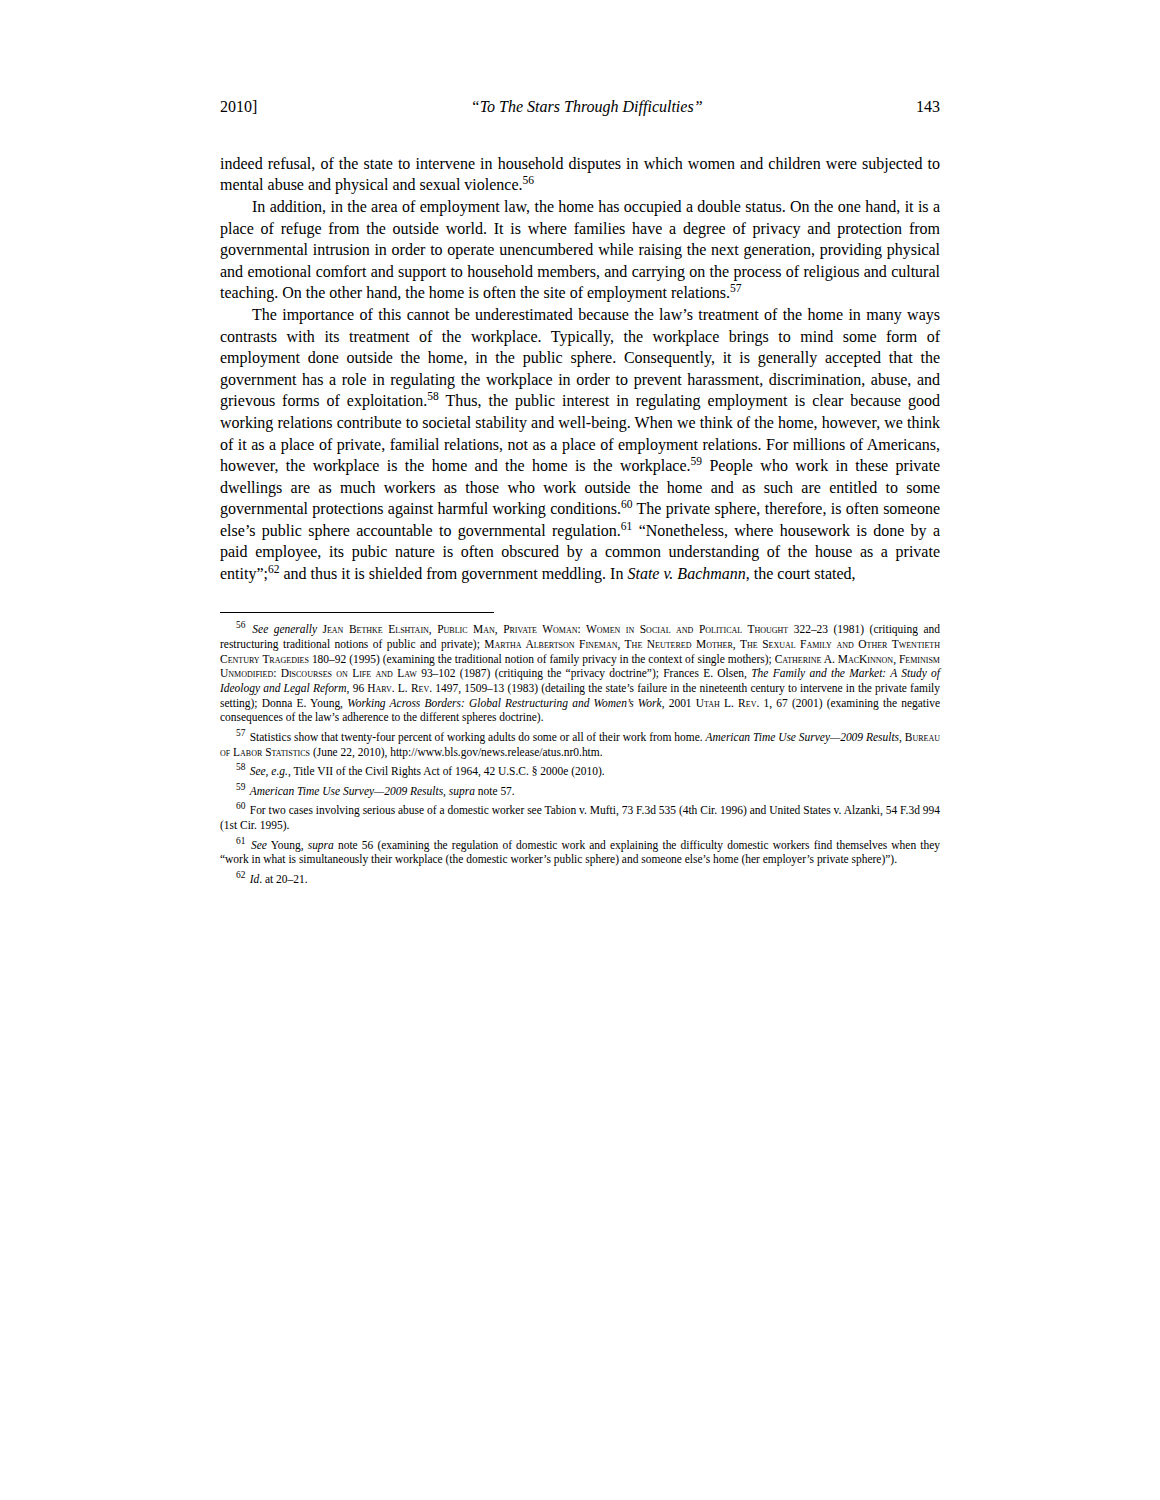2010] “To The Stars Through Difficulties” 143
indeed refusal, of the state to intervene in household disputes in which women and children were subjected to mental abuse and physical and sexual violence.56
In addition, in the area of employment law, the home has occupied a double status. On the one hand, it is a place of refuge from the outside world. It is where families have a degree of privacy and protection from governmental intrusion in order to operate unencumbered while raising the next generation, providing physical and emotional comfort and support to household members, and carrying on the process of religious and cultural teaching. On the other hand, the home is often the site of employment relations.57
The importance of this cannot be underestimated because the law’s treatment of the home in many ways contrasts with its treatment of the workplace. Typically, the workplace brings to mind some form of employment done outside the home, in the public sphere. Consequently, it is generally accepted that the government has a role in regulating the workplace in order to prevent harassment, discrimination, abuse, and grievous forms of exploitation.58 Thus, the public interest in regulating employment is clear because good working relations contribute to societal stability and well-being. When we think of the home, however, we think of it as a place of private, familial relations, not as a place of employment relations. For millions of Americans, however, the workplace is the home and the home is the workplace.59 People who work in these private dwellings are as much workers as those who work outside the home and as such are entitled to some governmental protections against harmful working conditions.60 The private sphere, therefore, is often someone else’s public sphere accountable to governmental regulation.61 “Nonetheless, where housework is done by a paid employee, its pubic nature is often obscured by a common understanding of the house as a private entity”;62 and thus it is shielded from government meddling. In State v. Bachmann, the court stated,
56 See generally Jean Bethke Elshtain, Public Man, Private Woman: Women in Social and Political Thought 322–23 (1981) (critiquing and restructuring traditional notions of public and private); Martha Albertson Fineman, The Neutered Mother, The Sexual Family and Other Twentieth Century Tragedies 180–92 (1995) (examining the traditional notion of family privacy in the context of single mothers); Catherine A. MacKinnon, Feminism Unmodified: Discourses on Life and Law 93–102 (1987) (critiquing the “privacy doctrine”); Frances E. Olsen, The Family and the Market: A Study of Ideology and Legal Reform, 96 Harv. L. Rev. 1497, 1509–13 (1983) (detailing the state’s failure in the nineteenth century to intervene in the private family setting); Donna E. Young, Working Across Borders: Global Restructuring and Women’s Work, 2001 Utah L. Rev. 1, 67 (2001) (examining the negative consequences of the law’s adherence to the different spheres doctrine).
57 Statistics show that twenty-four percent of working adults do some or all of their work from home. American Time Use Survey—2009 Results, Bureau of Labor Statistics (June 22, 2010), http://www.bls.gov/news.release/atus.nr0.htm.
58 See, e.g., Title VII of the Civil Rights Act of 1964, 42 U.S.C. § 2000e (2010).
59 American Time Use Survey—2009 Results, supra note 57.
60 For two cases involving serious abuse of a domestic worker see Tabion v. Mufti, 73 F.3d 535 (4th Cir. 1996) and United States v. Alzanki, 54 F.3d 994 (1st Cir. 1995).
61 See Young, supra note 56 (examining the regulation of domestic work and explaining the difficulty domestic workers find themselves when they “work in what is simultaneously their workplace (the domestic worker’s public sphere) and someone else’s home (her employer’s private sphere)”).
62 Id. at 20–21.